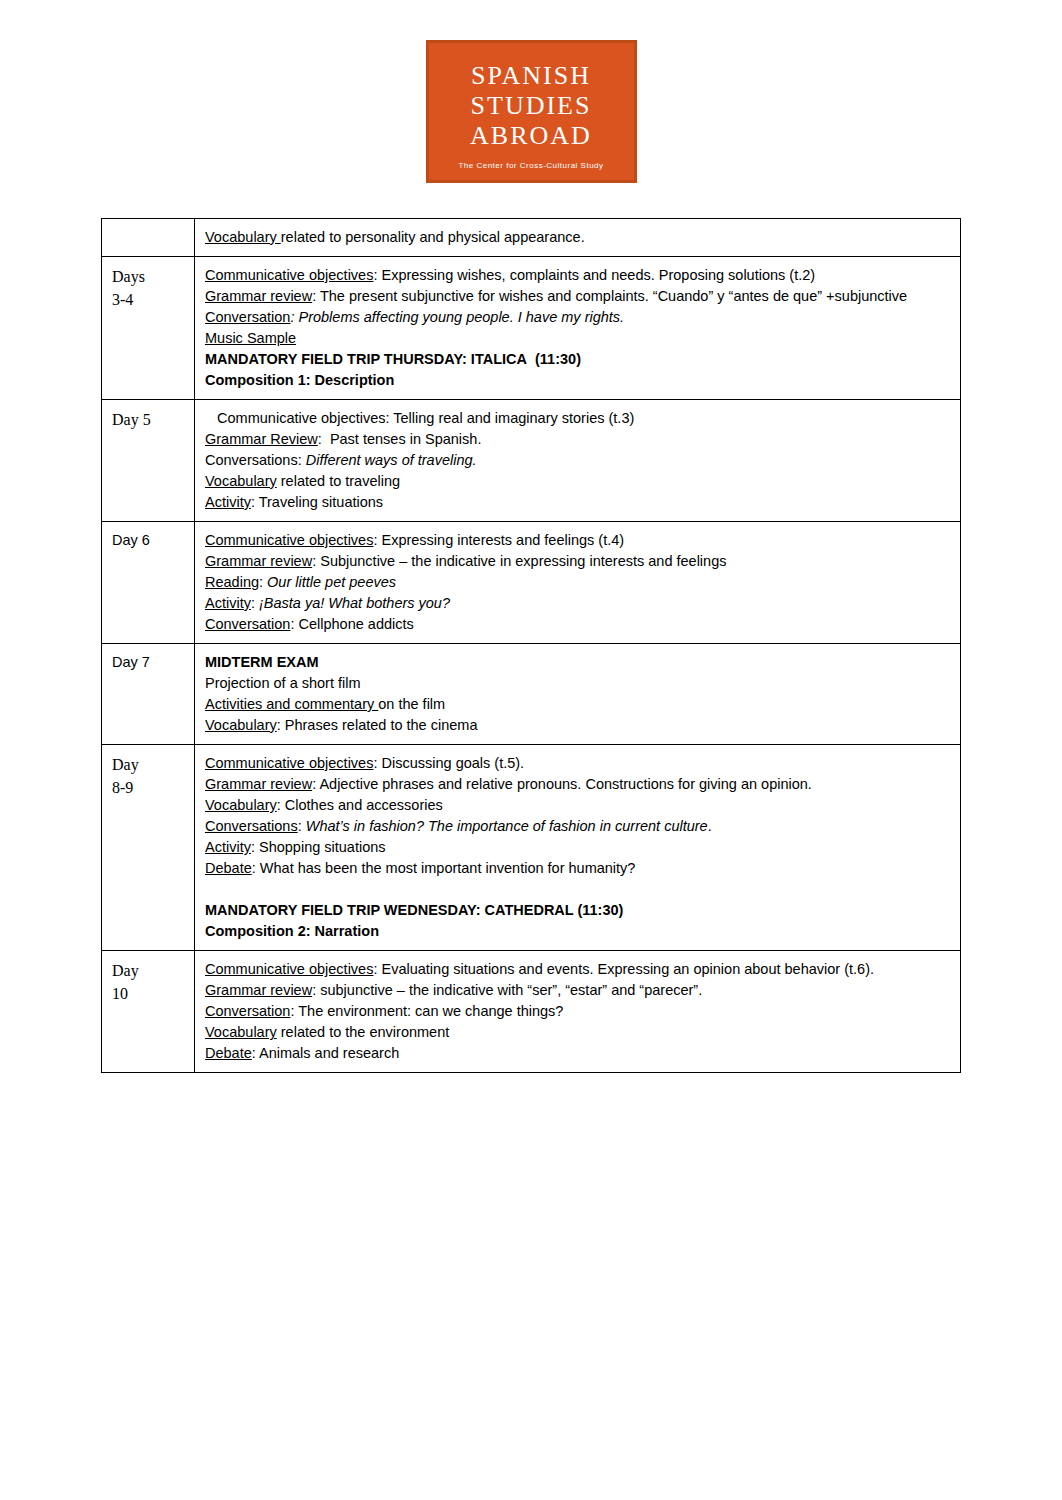SPANISH
STUDIES
ABROAD
The Center for Cross-Cultural Study
| | Vocabulary related to personality and physical appearance. |
| Days 3-4 | Communicative objectives : Expressing wishes, complaints and needs. Proposing solutions (t.2) Grammar review : The present subjunctive for wishes and complaints. “Cuando” y “antes de que” +subjunctive Conversation : Problems affecting young people. I have my rights. Music Sample MANDATORY FIELD TRIP THURSDAY: ITALICA (11:30) Composition 1: Description |
| Day 5 | Communicative objectives: Telling real and imaginary stories (t.3) Grammar Review : Past tenses in Spanish. Conversations: Different ways of traveling. Vocabulary related to traveling Activity : Traveling situations |
| Day 6 | Communicative objectives : Expressing interests and feelings (t.4) Grammar review : Subjunctive – the indicative in expressing interests and feelings Reading : Our little pet peeves Activity : ¡Basta ya! What bothers you? Conversation : Cellphone addicts |
| Day 7 | MIDTERM EXAM Projection of a short film Activities and commentary on the film Vocabulary : Phrases related to the cinema |
| Day 8-9 | Communicative objectives : Discussing goals (t.5). Grammar review : Adjective phrases and relative pronouns. Constructions for giving an opinion. Vocabulary : Clothes and accessories Conversations : What’s in fashion? The importance of fashion in current culture . Activity : Shopping situations Debate : What has been the most important invention for humanity? MANDATORY FIELD TRIP WEDNESDAY: CATHEDRAL (11:30) Composition 2: Narration |
| Day 10 | Communicative objectives : Evaluating situations and events. Expressing an opinion about behavior (t.6). Grammar review : subjunctive – the indicative with “ser”, “estar” and “parecer”. Conversation : The environment: can we change things? Vocabulary related to the environment Debate : Animals and research |